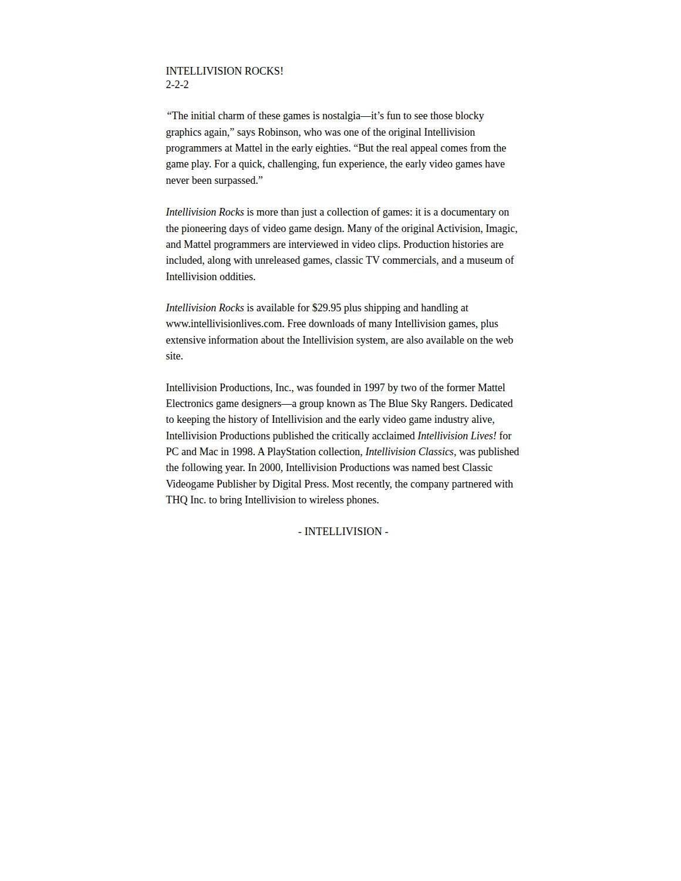INTELLIVISION ROCKS! 2-2-2
“The initial charm of these games is nostalgia—it’s fun to see those blocky graphics again,” says Robinson, who was one of the original Intellivision programmers at Mattel in the early eighties. “But the real appeal comes from the game play. For a quick, challenging, fun experience, the early video games have never been surpassed.”
Intellivision Rocks is more than just a collection of games: it is a documentary on the pioneering days of video game design. Many of the original Activision, Imagic, and Mattel programmers are interviewed in video clips. Production histories are included, along with unreleased games, classic TV commercials, and a museum of Intellivision oddities.
Intellivision Rocks is available for $29.95 plus shipping and handling at www.intellivisionlives.com. Free downloads of many Intellivision games, plus extensive information about the Intellivision system, are also available on the web site.
Intellivision Productions, Inc., was founded in 1997 by two of the former Mattel Electronics game designers—a group known as The Blue Sky Rangers. Dedicated to keeping the history of Intellivision and the early video game industry alive, Intellivision Productions published the critically acclaimed Intellivision Lives! for PC and Mac in 1998. A PlayStation collection, Intellivision Classics, was published the following year. In 2000, Intellivision Productions was named best Classic Videogame Publisher by Digital Press. Most recently, the company partnered with THQ Inc. to bring Intellivision to wireless phones.
- INTELLIVISION -